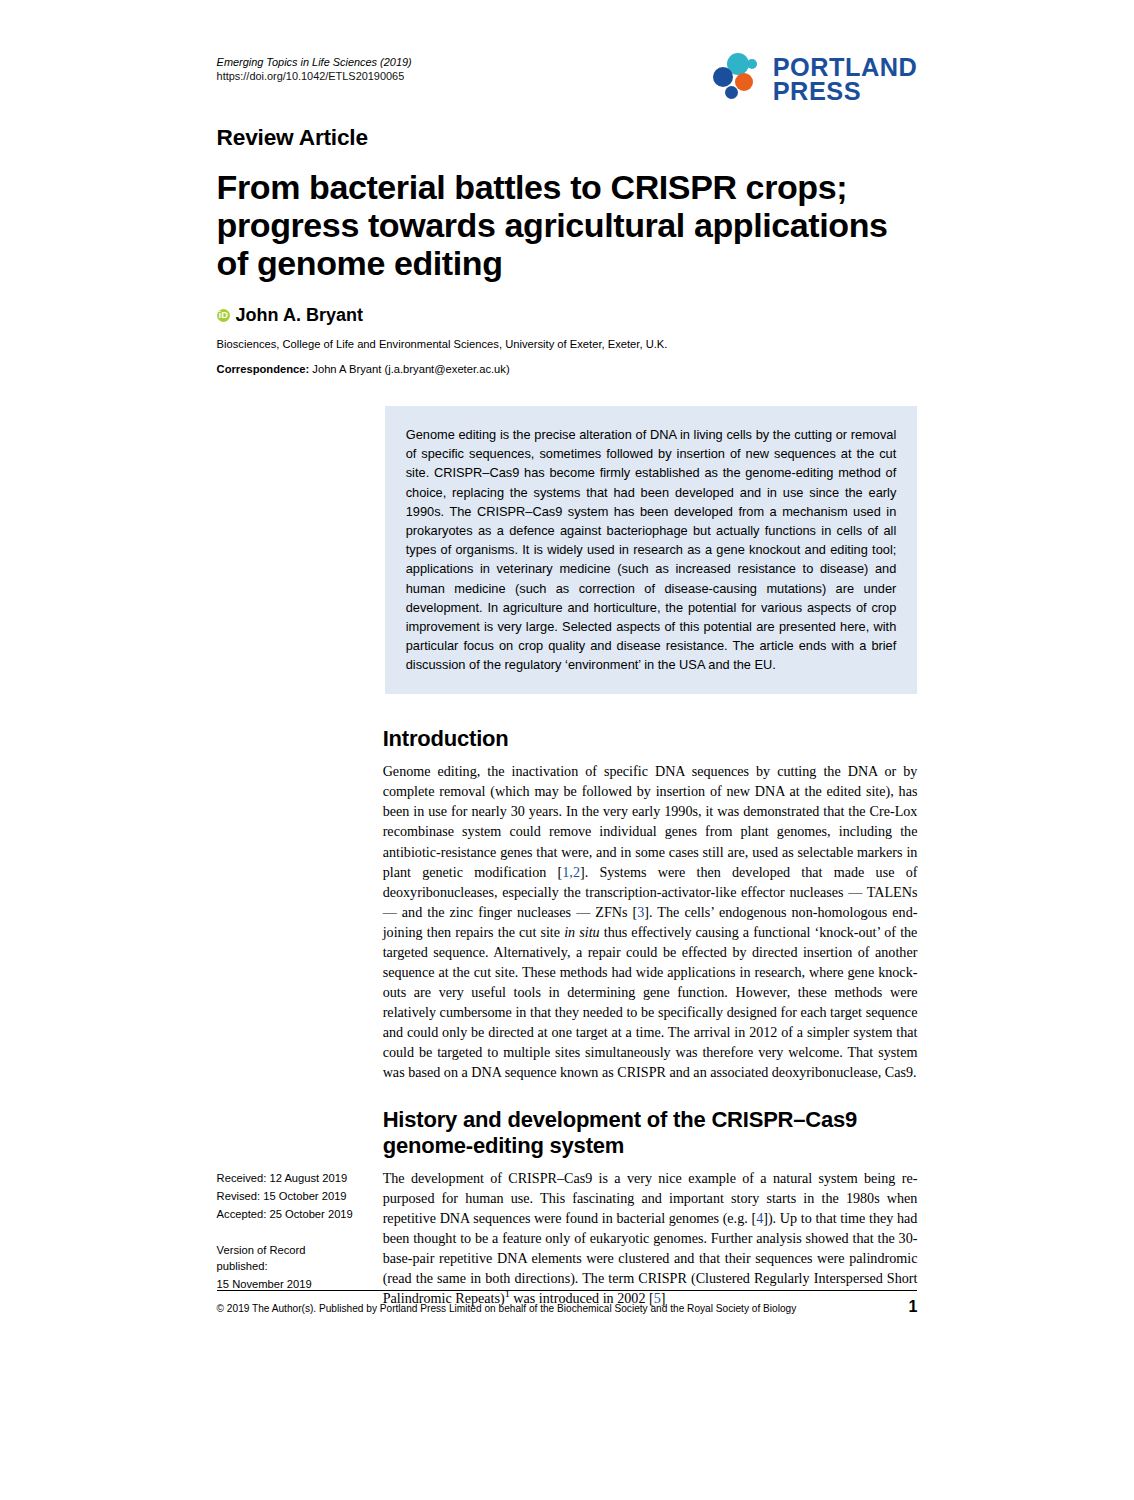Emerging Topics in Life Sciences (2019)
https://doi.org/10.1042/ETLS20190065
PORTLAND PRESS
Review Article
From bacterial battles to CRISPR crops; progress towards agricultural applications of genome editing
John A. Bryant
Biosciences, College of Life and Environmental Sciences, University of Exeter, Exeter, U.K.
Correspondence: John A Bryant (j.a.bryant@exeter.ac.uk)
Genome editing is the precise alteration of DNA in living cells by the cutting or removal of specific sequences, sometimes followed by insertion of new sequences at the cut site. CRISPR–Cas9 has become firmly established as the genome-editing method of choice, replacing the systems that had been developed and in use since the early 1990s. The CRISPR–Cas9 system has been developed from a mechanism used in prokaryotes as a defence against bacteriophage but actually functions in cells of all types of organisms. It is widely used in research as a gene knockout and editing tool; applications in veterinary medicine (such as increased resistance to disease) and human medicine (such as correction of disease-causing mutations) are under development. In agriculture and horticulture, the potential for various aspects of crop improvement is very large. Selected aspects of this potential are presented here, with particular focus on crop quality and disease resistance. The article ends with a brief discussion of the regulatory ‘environment’ in the USA and the EU.
Received: 12 August 2019
Revised: 15 October 2019
Accepted: 25 October 2019
Version of Record published:
15 November 2019
Introduction
Genome editing, the inactivation of specific DNA sequences by cutting the DNA or by complete removal (which may be followed by insertion of new DNA at the edited site), has been in use for nearly 30 years. In the very early 1990s, it was demonstrated that the Cre-Lox recombinase system could remove individual genes from plant genomes, including the antibiotic-resistance genes that were, and in some cases still are, used as selectable markers in plant genetic modification [1,2]. Systems were then developed that made use of deoxyribonucleases, especially the transcription-activator-like effector nucleases — TALENs — and the zinc finger nucleases — ZFNs [3]. The cells’ endogenous non-homologous end-joining then repairs the cut site in situ thus effectively causing a functional ‘knock-out’ of the targeted sequence. Alternatively, a repair could be effected by directed insertion of another sequence at the cut site. These methods had wide applications in research, where gene knock-outs are very useful tools in determining gene function. However, these methods were relatively cumbersome in that they needed to be specifically designed for each target sequence and could only be directed at one target at a time. The arrival in 2012 of a simpler system that could be targeted to multiple sites simultaneously was therefore very welcome. That system was based on a DNA sequence known as CRISPR and an associated deoxyribonuclease, Cas9.
History and development of the CRISPR–Cas9 genome-editing system
The development of CRISPR–Cas9 is a very nice example of a natural system being re-purposed for human use. This fascinating and important story starts in the 1980s when repetitive DNA sequences were found in bacterial genomes (e.g. [4]). Up to that time they had been thought to be a feature only of eukaryotic genomes. Further analysis showed that the 30-base-pair repetitive DNA elements were clustered and that their sequences were palindromic (read the same in both directions). The term CRISPR (Clustered Regularly Interspersed Short Palindromic Repeats)1 was introduced in 2002 [5]
© 2019 The Author(s). Published by Portland Press Limited on behalf of the Biochemical Society and the Royal Society of Biology
1